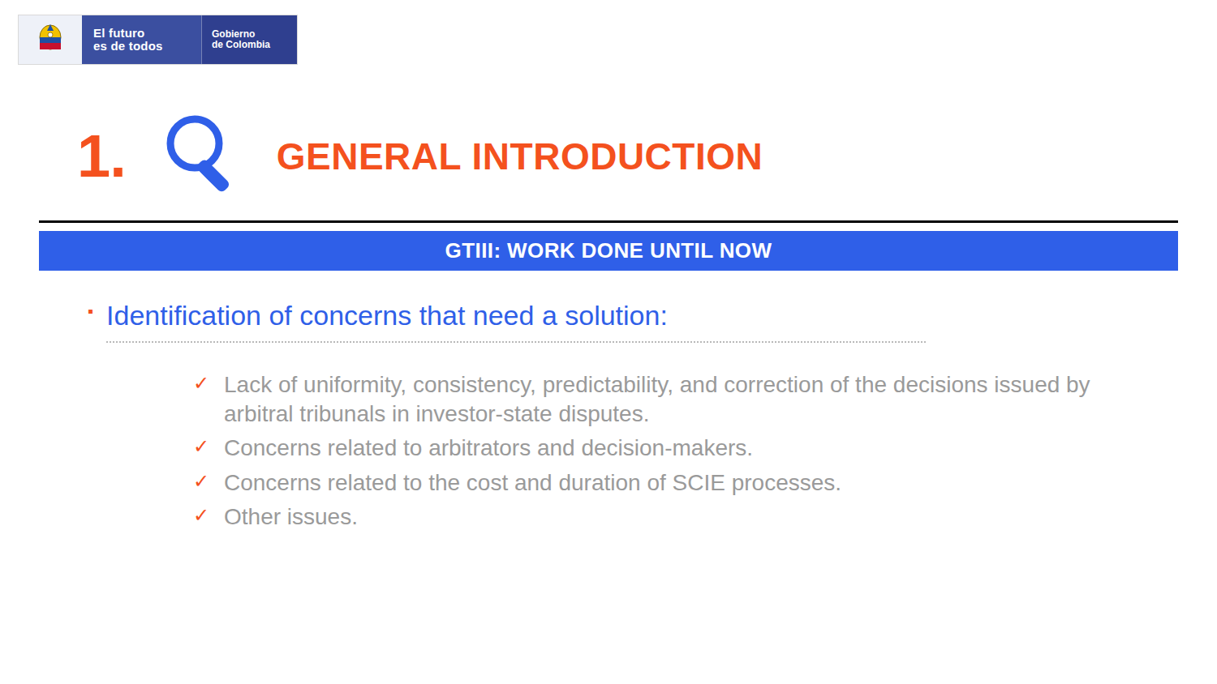El futuro
es de todos
Gobierno
de Colombia
1.
GENERAL INTRODUCTION
GTIII: WORK DONE UNTIL NOW
▪ Identification of concerns that need a solution:
✓Lack of uniformity, consistency, predictability, and correction of the decisions issued by arbitral tribunals in investor-state disputes.
✓Concerns related to arbitrators and decision-makers.
✓Concerns related to the cost and duration of SCIE processes.
✓Other issues.